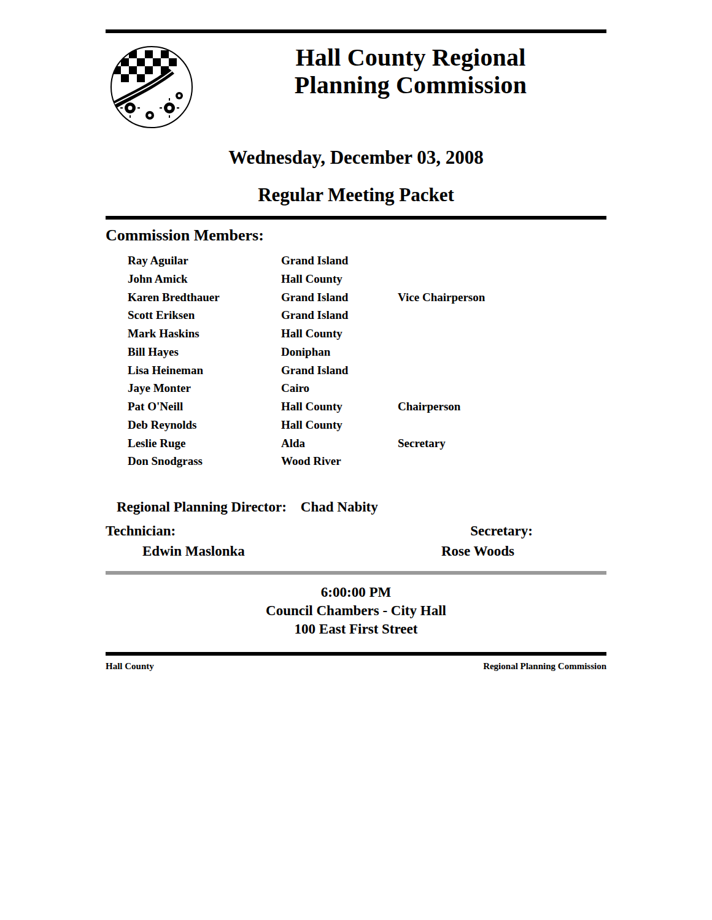Hall County Regional
Planning Commission
Wednesday, December 03, 2008
Regular Meeting Packet
Commission Members:
| Ray Aguilar | Grand Island | |
| John Amick | Hall County | |
| Karen Bredthauer | Grand Island | Vice Chairperson |
| Scott Eriksen | Grand Island | |
| Mark Haskins | Hall County | |
| Bill Hayes | Doniphan | |
| Lisa Heineman | Grand Island | |
| Jaye Monter | Cairo | |
| Pat O'Neill | Hall County | Chairperson |
| Deb Reynolds | Hall County | |
| Leslie Ruge | Alda | Secretary |
| Don Snodgrass | Wood River | |
Regional Planning Director: Chad Nabity
Technician: Secretary:
Edwin Maslonka Rose Woods
6:00:00 PM
Council Chambers - City Hall
100 East First Street
Hall County Regional Planning Commission